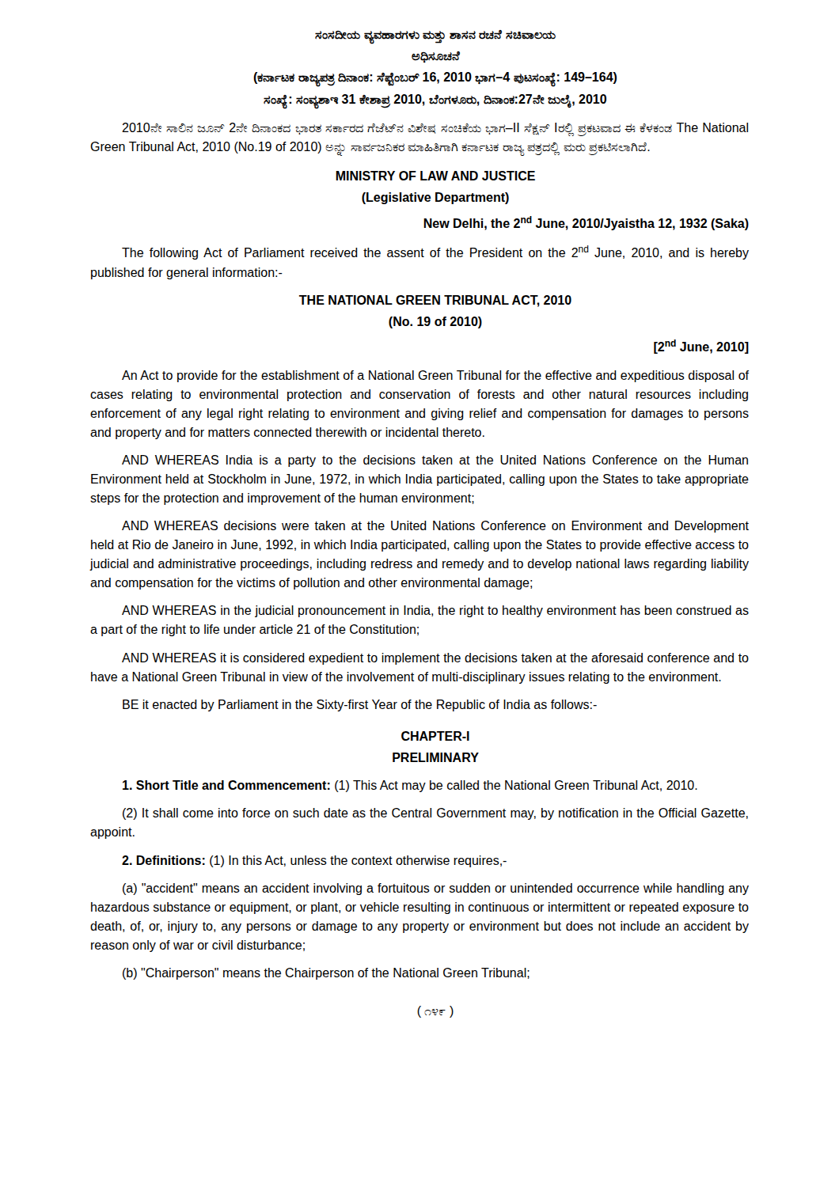ಸಂಸದೀಯ ವ್ಯವಹಾರಗಳು ಮತ್ತು ಶಾಸನ ರಚನೆ ಸಚಿವಾಲಯ
ಅಧಿಸೂಚನೆ
(ಕರ್ನಾಟಕ ರಾಜ್ಯಪತ್ರ ದಿನಾಂಕ: ಸೆಪ್ಟೆಂಬರ್ 16, 2010 ಭಾಗ–4 ಪುಟಸಂಖ್ಯೆ: 149–164)
ಸಂಖ್ಯೆ: ಸಂವ್ಯಶಾಇ 31 ಕೇಶಾಪ್ರ 2010, ಬೆಂಗಳೂರು, ದಿನಾಂಕ:27ನೇ ಜುಲೈ, 2010
2010ನೇ ಸಾಲಿನ ಜೂನ್ 2ನೇ ದಿನಾಂಕದ ಭಾರತ ಸರ್ಕಾರದ ಗೆಜೆಟ್‌ನ ವಿಶೇಷ ಸಂಚಿಕೆಯ ಭಾಗ–II ಸೆಕ್ಷನ್ Iರಲ್ಲಿ ಪ್ರಕಟವಾದ ಈ ಕೆಳಕಂಡ The National Green Tribunal Act, 2010 (No.19 of 2010) ಅನ್ನು ಸಾರ್ವಜನಿಕರ ಮಾಹಿತಿಗಾಗಿ ಕರ್ನಾಟಕ ರಾಜ್ಯ ಪತ್ರದಲ್ಲಿ ಮರು ಪ್ರಕಟಿಸಲಾಗಿದೆ.
MINISTRY OF LAW AND JUSTICE
(Legislative Department)
New Delhi, the 2nd June, 2010/Jyaistha 12, 1932 (Saka)
The following Act of Parliament received the assent of the President on the 2nd June, 2010, and is hereby published for general information:-
THE NATIONAL GREEN TRIBUNAL ACT, 2010
(No. 19 of 2010)
[2nd June, 2010]
An Act to provide for the establishment of a National Green Tribunal for the effective and expeditious disposal of cases relating to environmental protection and conservation of forests and other natural resources including enforcement of any legal right relating to environment and giving relief and compensation for damages to persons and property and for matters connected therewith or incidental thereto.
AND WHEREAS India is a party to the decisions taken at the United Nations Conference on the Human Environment held at Stockholm in June, 1972, in which India participated, calling upon the States to take appropriate steps for the protection and improvement of the human environment;
AND WHEREAS decisions were taken at the United Nations Conference on Environment and Development held at Rio de Janeiro in June, 1992, in which India participated, calling upon the States to provide effective access to judicial and administrative proceedings, including redress and remedy and to develop national laws regarding liability and compensation for the victims of pollution and other environmental damage;
AND WHEREAS in the judicial pronouncement in India, the right to healthy environment has been construed as a part of the right to life under article 21 of the Constitution;
AND WHEREAS it is considered expedient to implement the decisions taken at the aforesaid conference and to have a National Green Tribunal in view of the involvement of multi-disciplinary issues relating to the environment.
BE it enacted by Parliament in the Sixty-first Year of the Republic of India as follows:-
CHAPTER-I
PRELIMINARY
1. Short Title and Commencement: (1) This Act may be called the National Green Tribunal Act, 2010.
(2) It shall come into force on such date as the Central Government may, by notification in the Official Gazette, appoint.
2. Definitions: (1) In this Act, unless the context otherwise requires,-
(a) "accident" means an accident involving a fortuitous or sudden or unintended occurrence while handling any hazardous substance or equipment, or plant, or vehicle resulting in continuous or intermittent or repeated exposure to death, of, or, injury to, any persons or damage to any property or environment but does not include an accident by reason only of war or civil disturbance;
(b) "Chairperson" means the Chairperson of the National Green Tribunal;
( ೧೪೯ )